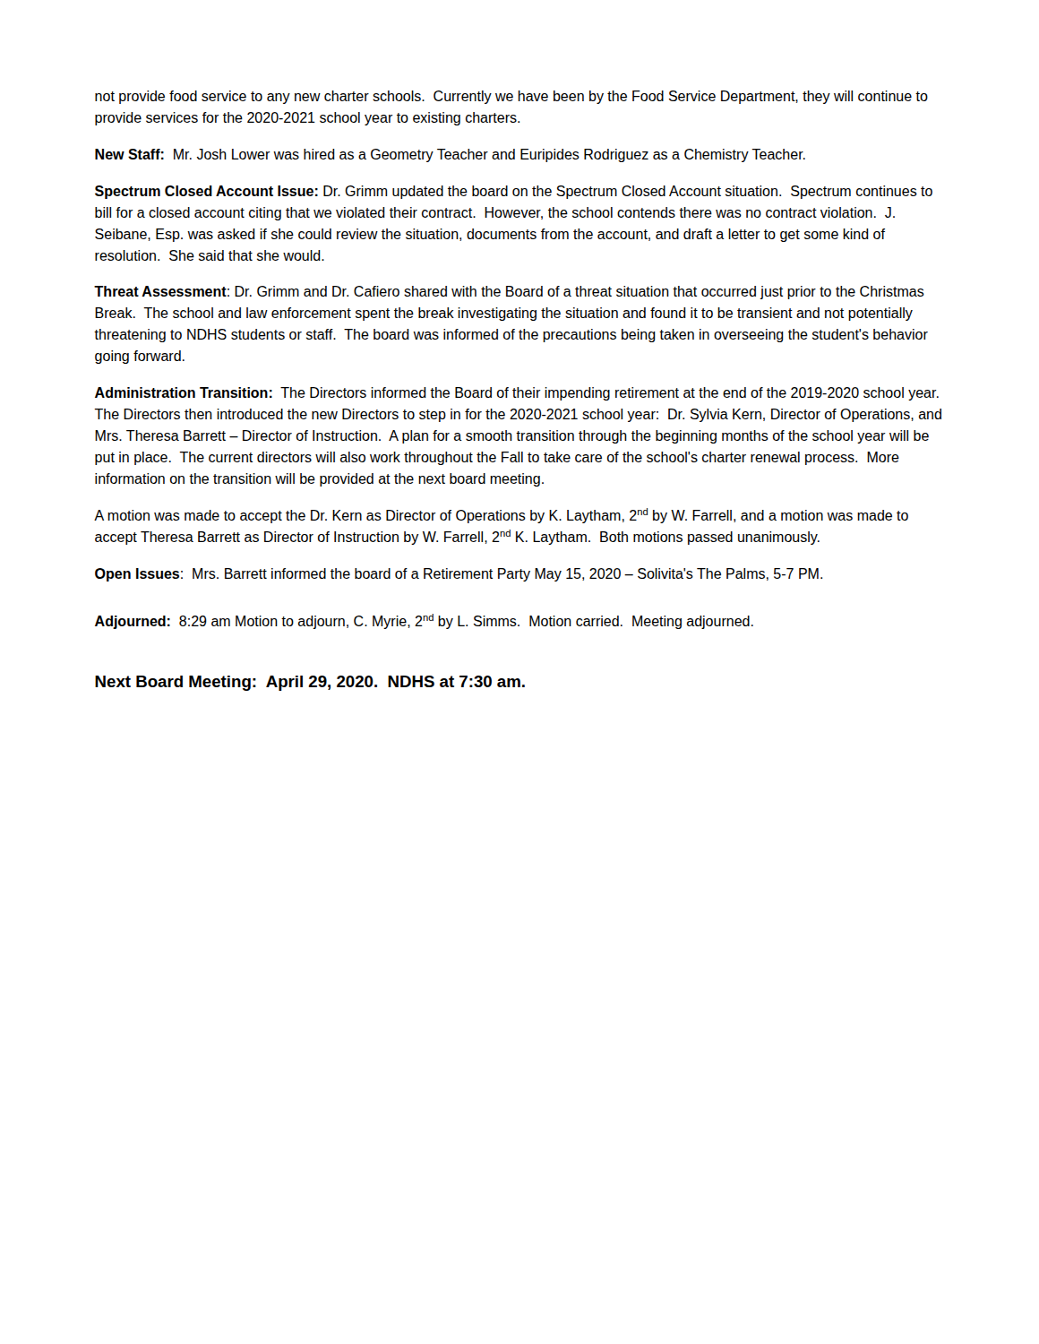not provide food service to any new charter schools. Currently we have been by the Food Service Department, they will continue to provide services for the 2020-2021 school year to existing charters.
New Staff: Mr. Josh Lower was hired as a Geometry Teacher and Euripides Rodriguez as a Chemistry Teacher.
Spectrum Closed Account Issue: Dr. Grimm updated the board on the Spectrum Closed Account situation. Spectrum continues to bill for a closed account citing that we violated their contract. However, the school contends there was no contract violation. J. Seibane, Esp. was asked if she could review the situation, documents from the account, and draft a letter to get some kind of resolution. She said that she would.
Threat Assessment: Dr. Grimm and Dr. Cafiero shared with the Board of a threat situation that occurred just prior to the Christmas Break. The school and law enforcement spent the break investigating the situation and found it to be transient and not potentially threatening to NDHS students or staff. The board was informed of the precautions being taken in overseeing the student's behavior going forward.
Administration Transition: The Directors informed the Board of their impending retirement at the end of the 2019-2020 school year. The Directors then introduced the new Directors to step in for the 2020-2021 school year: Dr. Sylvia Kern, Director of Operations, and Mrs. Theresa Barrett – Director of Instruction. A plan for a smooth transition through the beginning months of the school year will be put in place. The current directors will also work throughout the Fall to take care of the school's charter renewal process. More information on the transition will be provided at the next board meeting.
A motion was made to accept the Dr. Kern as Director of Operations by K. Laytham, 2nd by W. Farrell, and a motion was made to accept Theresa Barrett as Director of Instruction by W. Farrell, 2nd K. Laytham. Both motions passed unanimously.
Open Issues: Mrs. Barrett informed the board of a Retirement Party May 15, 2020 – Solivita's The Palms, 5-7 PM.
Adjourned: 8:29 am Motion to adjourn, C. Myrie, 2nd by L. Simms. Motion carried. Meeting adjourned.
Next Board Meeting: April 29, 2020. NDHS at 7:30 am.